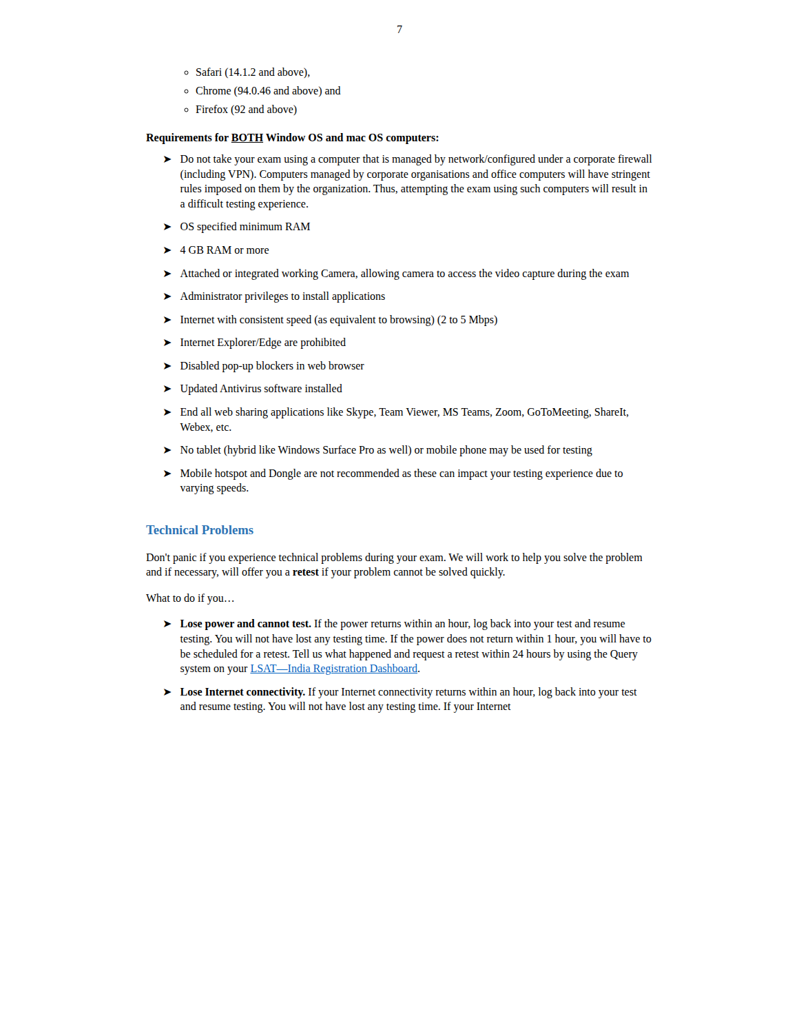7
Safari (14.1.2 and above),
Chrome (94.0.46 and above) and
Firefox (92 and above)
Requirements for BOTH Window OS and mac OS computers:
Do not take your exam using a computer that is managed by network/configured under a corporate firewall (including VPN). Computers managed by corporate organisations and office computers will have stringent rules imposed on them by the organization. Thus, attempting the exam using such computers will result in a difficult testing experience.
OS specified minimum RAM
4 GB RAM or more
Attached or integrated working Camera, allowing camera to access the video capture during the exam
Administrator privileges to install applications
Internet with consistent speed (as equivalent to browsing) (2 to 5 Mbps)
Internet Explorer/Edge are prohibited
Disabled pop-up blockers in web browser
Updated Antivirus software installed
End all web sharing applications like Skype, Team Viewer, MS Teams, Zoom, GoToMeeting, ShareIt, Webex, etc.
No tablet (hybrid like Windows Surface Pro as well) or mobile phone may be used for testing
Mobile hotspot and Dongle are not recommended as these can impact your testing experience due to varying speeds.
Technical Problems
Don't panic if you experience technical problems during your exam. We will work to help you solve the problem and if necessary, will offer you a retest if your problem cannot be solved quickly.
What to do if you…
Lose power and cannot test. If the power returns within an hour, log back into your test and resume testing. You will not have lost any testing time. If the power does not return within 1 hour, you will have to be scheduled for a retest. Tell us what happened and request a retest within 24 hours by using the Query system on your LSAT—India Registration Dashboard.
Lose Internet connectivity. If your Internet connectivity returns within an hour, log back into your test and resume testing. You will not have lost any testing time. If your Internet